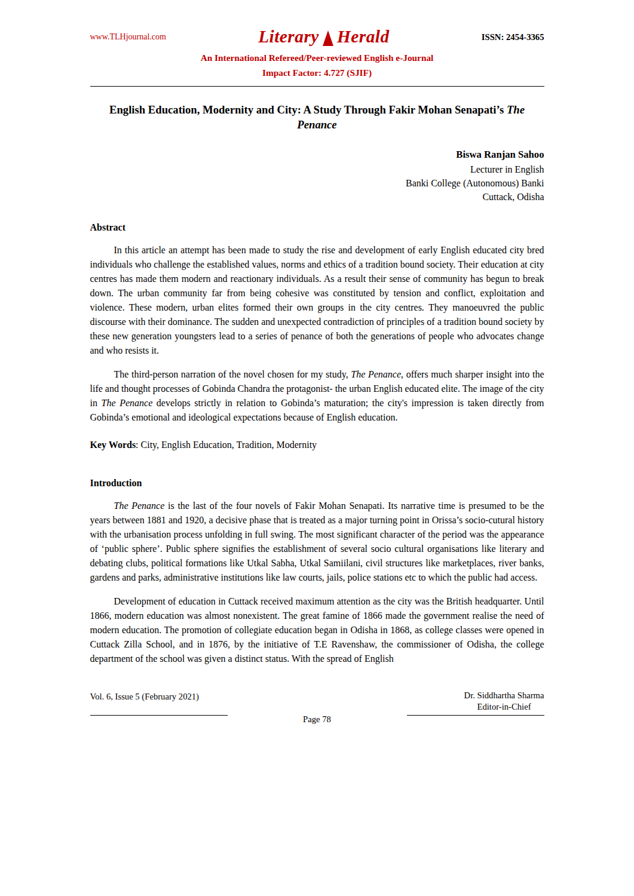www.TLHjournal.com
Literary Herald
ISSN: 2454-3365
An International Refereed/Peer-reviewed English e-Journal Impact Factor: 4.727 (SJIF)
English Education, Modernity and City: A Study Through Fakir Mohan Senapati’s The Penance
Biswa Ranjan Sahoo
Lecturer in English
Banki College (Autonomous) Banki
Cuttack, Odisha
Abstract
In this article an attempt has been made to study the rise and development of early English educated city bred individuals who challenge the established values, norms and ethics of a tradition bound society. Their education at city centres has made them modern and reactionary individuals. As a result their sense of community has begun to break down. The urban community far from being cohesive was constituted by tension and conflict, exploitation and violence. These modern, urban elites formed their own groups in the city centres. They manoeuvred the public discourse with their dominance. The sudden and unexpected contradiction of principles of a tradition bound society by these new generation youngsters lead to a series of penance of both the generations of people who advocates change and who resists it.
The third-person narration of the novel chosen for my study, The Penance, offers much sharper insight into the life and thought processes of Gobinda Chandra the protagonist- the urban English educated elite. The image of the city in The Penance develops strictly in relation to Gobinda’s maturation; the city's impression is taken directly from Gobinda’s emotional and ideological expectations because of English education.
Key Words: City, English Education, Tradition, Modernity
Introduction
The Penance is the last of the four novels of Fakir Mohan Senapati. Its narrative time is presumed to be the years between 1881 and 1920, a decisive phase that is treated as a major turning point in Orissa’s socio-cutural history with the urbanisation process unfolding in full swing. The most significant character of the period was the appearance of ‘public sphere’. Public sphere signifies the establishment of several socio cultural organisations like literary and debating clubs, political formations like Utkal Sabha, Utkal Samiilani, civil structures like marketplaces, river banks, gardens and parks, administrative institutions like law courts, jails, police stations etc to which the public had access.
Development of education in Cuttack received maximum attention as the city was the British headquarter. Until 1866, modern education was almost nonexistent. The great famine of 1866 made the government realise the need of modern education. The promotion of collegiate education began in Odisha in 1868, as college classes were opened in Cuttack Zilla School, and in 1876, by the initiative of T.E Ravenshaw, the commissioner of Odisha, the college department of the school was given a distinct status. With the spread of English
Vol. 6, Issue 5 (February 2021)
Dr. Siddhartha Sharma
Editor-in-Chief
Page 78